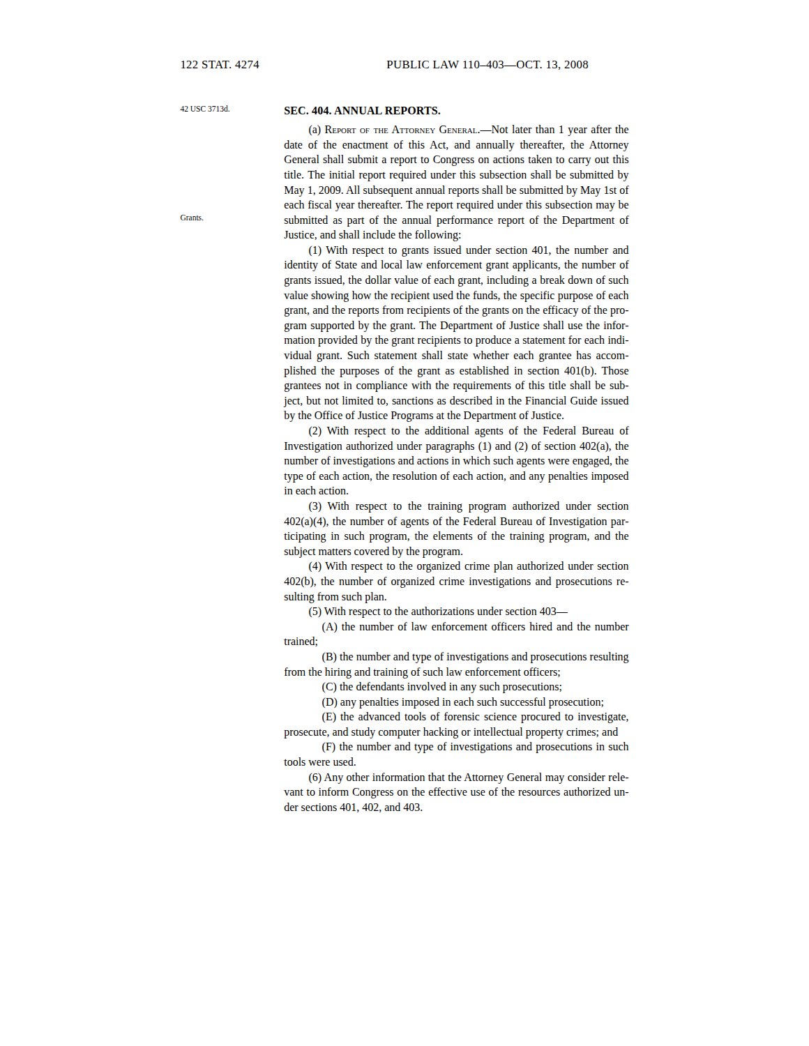122 STAT. 4274 PUBLIC LAW 110–403—OCT. 13, 2008
42 USC 3713d.
SEC. 404. ANNUAL REPORTS.
(a) Report of the Attorney General.—Not later than 1 year after the date of the enactment of this Act, and annually thereafter, the Attorney General shall submit a report to Congress on actions taken to carry out this title. The initial report required under this subsection shall be submitted by May 1, 2009. All subsequent annual reports shall be submitted by May 1st of each fiscal year thereafter. The report required under this subsection may be submitted as part of the annual performance report of the Department of Justice, and shall include the following:
Grants.
(1) With respect to grants issued under section 401, the number and identity of State and local law enforcement grant applicants, the number of grants issued, the dollar value of each grant, including a break down of such value showing how the recipient used the funds, the specific purpose of each grant, and the reports from recipients of the grants on the efficacy of the program supported by the grant. The Department of Justice shall use the information provided by the grant recipients to produce a statement for each individual grant. Such statement shall state whether each grantee has accomplished the purposes of the grant as established in section 401(b). Those grantees not in compliance with the requirements of this title shall be subject, but not limited to, sanctions as described in the Financial Guide issued by the Office of Justice Programs at the Department of Justice.
(2) With respect to the additional agents of the Federal Bureau of Investigation authorized under paragraphs (1) and (2) of section 402(a), the number of investigations and actions in which such agents were engaged, the type of each action, the resolution of each action, and any penalties imposed in each action.
(3) With respect to the training program authorized under section 402(a)(4), the number of agents of the Federal Bureau of Investigation participating in such program, the elements of the training program, and the subject matters covered by the program.
(4) With respect to the organized crime plan authorized under section 402(b), the number of organized crime investigations and prosecutions resulting from such plan.
(5) With respect to the authorizations under section 403—
(A) the number of law enforcement officers hired and the number trained;
(B) the number and type of investigations and prosecutions resulting from the hiring and training of such law enforcement officers;
(C) the defendants involved in any such prosecutions;
(D) any penalties imposed in each such successful prosecution;
(E) the advanced tools of forensic science procured to investigate, prosecute, and study computer hacking or intellectual property crimes; and
(F) the number and type of investigations and prosecutions in such tools were used.
(6) Any other information that the Attorney General may consider relevant to inform Congress on the effective use of the resources authorized under sections 401, 402, and 403.